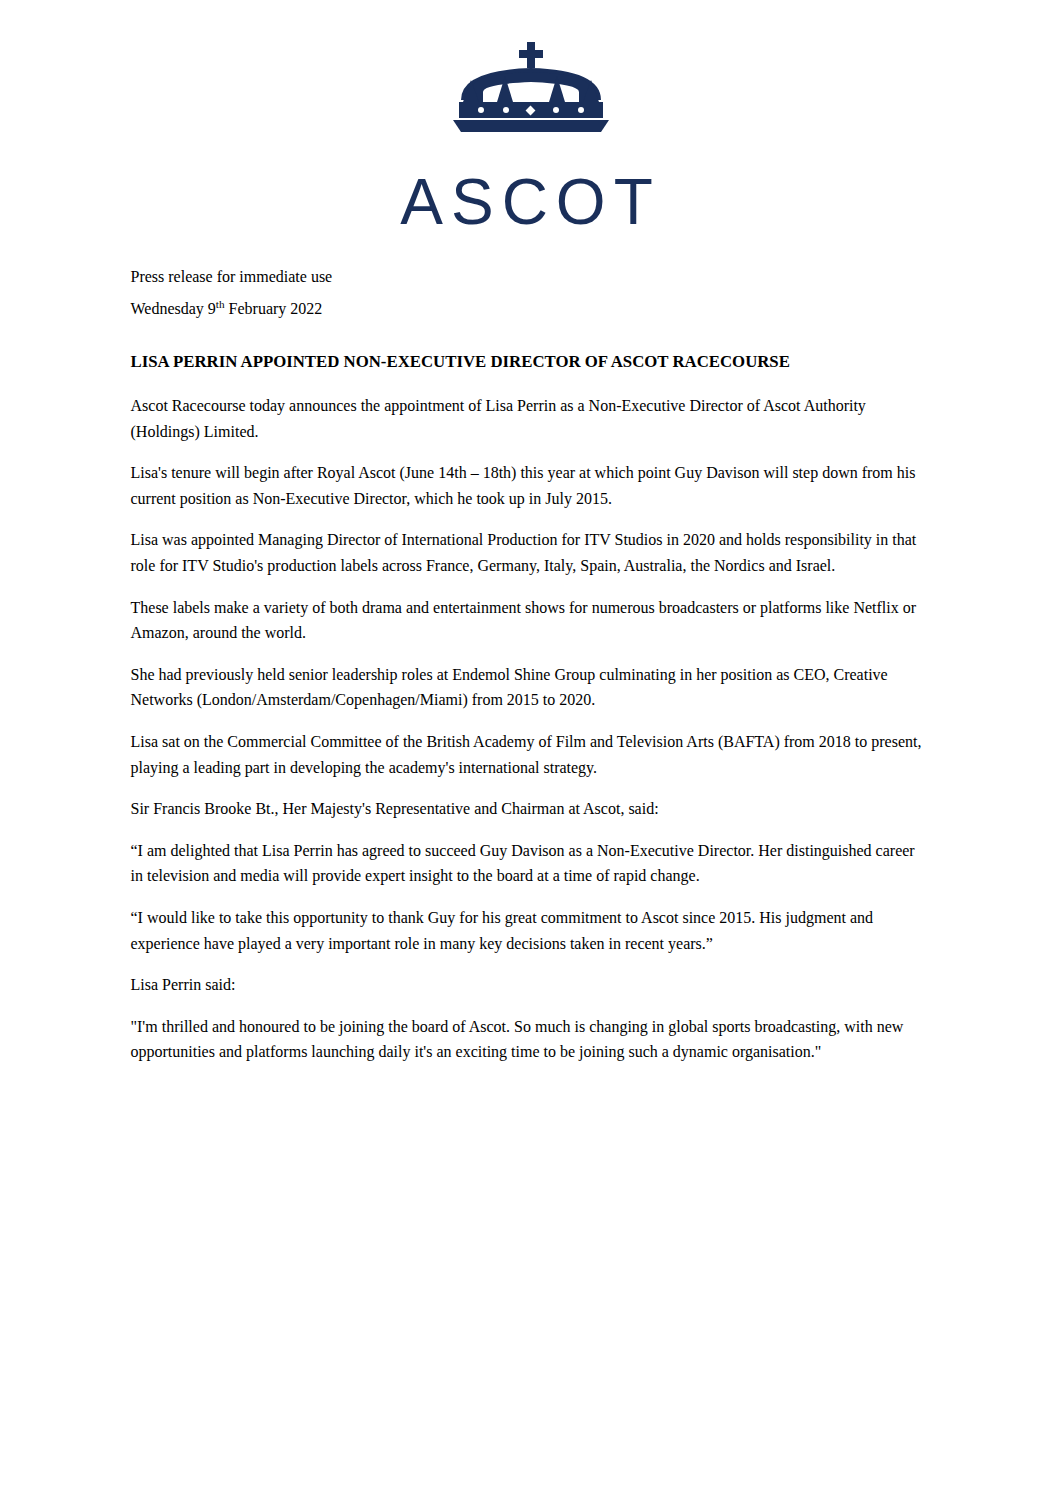ASCOT
Press release for immediate use
Wednesday 9th February 2022
Lisa Perrin appointed Non-Executive Director of Ascot Racecourse
Ascot Racecourse today announces the appointment of Lisa Perrin as a Non-Executive Director of Ascot Authority (Holdings) Limited.
Lisa's tenure will begin after Royal Ascot (June 14th – 18th) this year at which point Guy Davison will step down from his current position as Non-Executive Director, which he took up in July 2015.
Lisa was appointed Managing Director of International Production for ITV Studios in 2020 and holds responsibility in that role for ITV Studio's production labels across France, Germany, Italy, Spain, Australia, the Nordics and Israel.
These labels make a variety of both drama and entertainment shows for numerous broadcasters or platforms like Netflix or Amazon, around the world.
She had previously held senior leadership roles at Endemol Shine Group culminating in her position as CEO, Creative Networks (London/Amsterdam/Copenhagen/Miami) from 2015 to 2020.
Lisa sat on the Commercial Committee of the British Academy of Film and Television Arts (BAFTA) from 2018 to present, playing a leading part in developing the academy's international strategy.
Sir Francis Brooke Bt., Her Majesty's Representative and Chairman at Ascot, said:
“I am delighted that Lisa Perrin has agreed to succeed Guy Davison as a Non-Executive Director. Her distinguished career in television and media will provide expert insight to the board at a time of rapid change.
“I would like to take this opportunity to thank Guy for his great commitment to Ascot since 2015. His judgment and experience have played a very important role in many key decisions taken in recent years.”
Lisa Perrin said:
"I'm thrilled and honoured to be joining the board of Ascot. So much is changing in global sports broadcasting, with new opportunities and platforms launching daily it's an exciting time to be joining such a dynamic organisation."